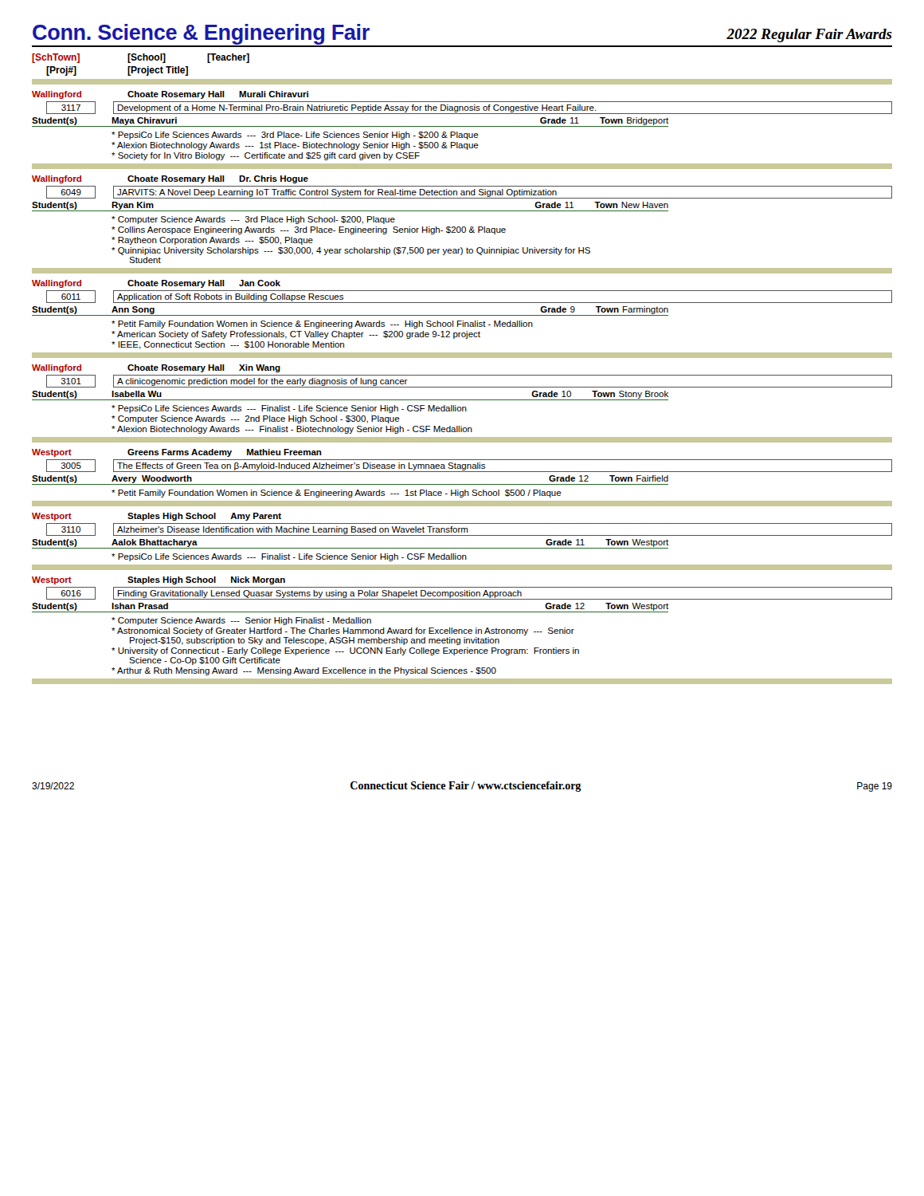Conn. Science & Engineering Fair
2022 Regular Fair Awards
[SchTown] [School] [Teacher]
[Proj#] [Project Title]
Wallingford Choate Rosemary Hall Murali Chiravuri
3117
Development of a Home N-Terminal Pro-Brain Natriuretic Peptide Assay for the Diagnosis of Congestive Heart Failure.
Student(s) Maya Chiravuri Grade 11 Town Bridgeport
* PepsiCo Life Sciences Awards --- 3rd Place- Life Sciences Senior High - $200 & Plaque
* Alexion Biotechnology Awards --- 1st Place- Biotechnology Senior High - $500 & Plaque
* Society for In Vitro Biology --- Certificate and $25 gift card given by CSEF
Wallingford Choate Rosemary Hall Dr. Chris Hogue
6049
JARVITS: A Novel Deep Learning IoT Traffic Control System for Real-time Detection and Signal Optimization
Student(s) Ryan Kim Grade 11 Town New Haven
* Computer Science Awards --- 3rd Place High School- $200, Plaque
* Collins Aerospace Engineering Awards --- 3rd Place- Engineering Senior High- $200 & Plaque
* Raytheon Corporation Awards --- $500, Plaque
* Quinnipiac University Scholarships --- $30,000, 4 year scholarship ($7,500 per year) to Quinnipiac University for HS Student
Wallingford Choate Rosemary Hall Jan Cook
6011
Application of Soft Robots in Building Collapse Rescues
Student(s) Ann Song Grade 9 Town Farmington
* Petit Family Foundation Women in Science & Engineering Awards --- High School Finalist - Medallion
* American Society of Safety Professionals, CT Valley Chapter --- $200 grade 9-12 project
* IEEE, Connecticut Section --- $100 Honorable Mention
Wallingford Choate Rosemary Hall Xin Wang
3101
A clinicogenomic prediction model for the early diagnosis of lung cancer
Student(s) Isabella Wu Grade 10 Town Stony Brook
* PepsiCo Life Sciences Awards --- Finalist - Life Science Senior High - CSF Medallion
* Computer Science Awards --- 2nd Place High School - $300, Plaque
* Alexion Biotechnology Awards --- Finalist - Biotechnology Senior High - CSF Medallion
Westport Greens Farms Academy Mathieu Freeman
3005
The Effects of Green Tea on β-Amyloid-Induced Alzheimer’s Disease in Lymnaea Stagnalis
Student(s) Avery Woodworth Grade 12 Town Fairfield
* Petit Family Foundation Women in Science & Engineering Awards --- 1st Place - High School $500 / Plaque
Westport Staples High School Amy Parent
3110
Alzheimer's Disease Identification with Machine Learning Based on Wavelet Transform
Student(s) Aalok Bhattacharya Grade 11 Town Westport
* PepsiCo Life Sciences Awards --- Finalist - Life Science Senior High - CSF Medallion
Westport Staples High School Nick Morgan
6016
Finding Gravitationally Lensed Quasar Systems by using a Polar Shapelet Decomposition Approach
Student(s) Ishan Prasad Grade 12 Town Westport
* Computer Science Awards --- Senior High Finalist - Medallion
* Astronomical Society of Greater Hartford - The Charles Hammond Award for Excellence in Astronomy --- Senior Project-$150, subscription to Sky and Telescope, ASGH membership and meeting invitation
* University of Connecticut - Early College Experience --- UCONN Early College Experience Program: Frontiers in Science - Co-Op $100 Gift Certificate
* Arthur & Ruth Mensing Award --- Mensing Award Excellence in the Physical Sciences - $500
3/19/2022
Connecticut Science Fair / www.ctsciencefair.org
Page 19